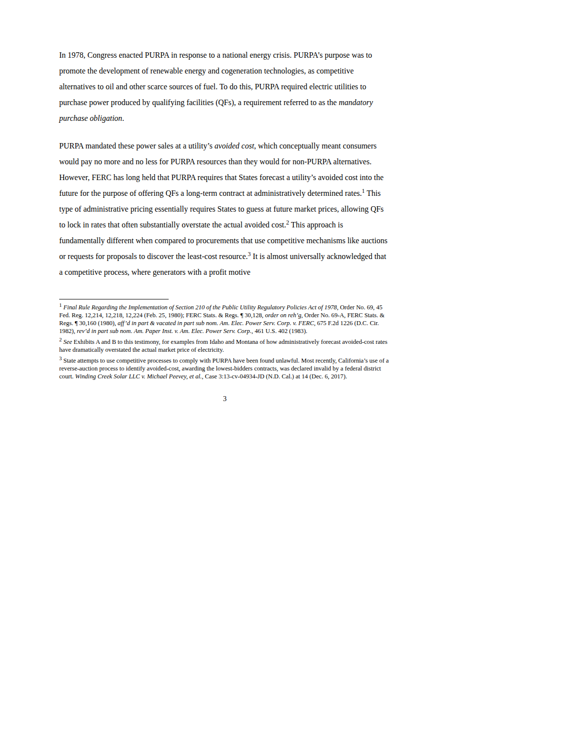In 1978, Congress enacted PURPA in response to a national energy crisis. PURPA’s purpose was to promote the development of renewable energy and cogeneration technologies, as competitive alternatives to oil and other scarce sources of fuel. To do this, PURPA required electric utilities to purchase power produced by qualifying facilities (QFs), a requirement referred to as the mandatory purchase obligation.
PURPA mandated these power sales at a utility’s avoided cost, which conceptually meant consumers would pay no more and no less for PURPA resources than they would for non-PURPA alternatives. However, FERC has long held that PURPA requires that States forecast a utility’s avoided cost into the future for the purpose of offering QFs a long-term contract at administratively determined rates.1 This type of administrative pricing essentially requires States to guess at future market prices, allowing QFs to lock in rates that often substantially overstate the actual avoided cost.2 This approach is fundamentally different when compared to procurements that use competitive mechanisms like auctions or requests for proposals to discover the least-cost resource.3 It is almost universally acknowledged that a competitive process, where generators with a profit motive
1 Final Rule Regarding the Implementation of Section 210 of the Public Utility Regulatory Policies Act of 1978, Order No. 69, 45 Fed. Reg. 12,214, 12,218, 12,224 (Feb. 25, 1980); FERC Stats. & Regs. ¶ 30,128, order on reh’g, Order No. 69-A, FERC Stats. & Regs. ¶ 30,160 (1980), aff’d in part & vacated in part sub nom. Am. Elec. Power Serv. Corp. v. FERC, 675 F.2d 1226 (D.C. Cir. 1982), rev’d in part sub nom. Am. Paper Inst. v. Am. Elec. Power Serv. Corp., 461 U.S. 402 (1983).
2 See Exhibits A and B to this testimony, for examples from Idaho and Montana of how administratively forecast avoided-cost rates have dramatically overstated the actual market price of electricity.
3 State attempts to use competitive processes to comply with PURPA have been found unlawful. Most recently, California’s use of a reverse-auction process to identify avoided-cost, awarding the lowest-bidders contracts, was declared invalid by a federal district court. Winding Creek Solar LLC v. Michael Peevey, et al., Case 3:13-cv-04934-JD (N.D. Cal.) at 14 (Dec. 6, 2017).
3